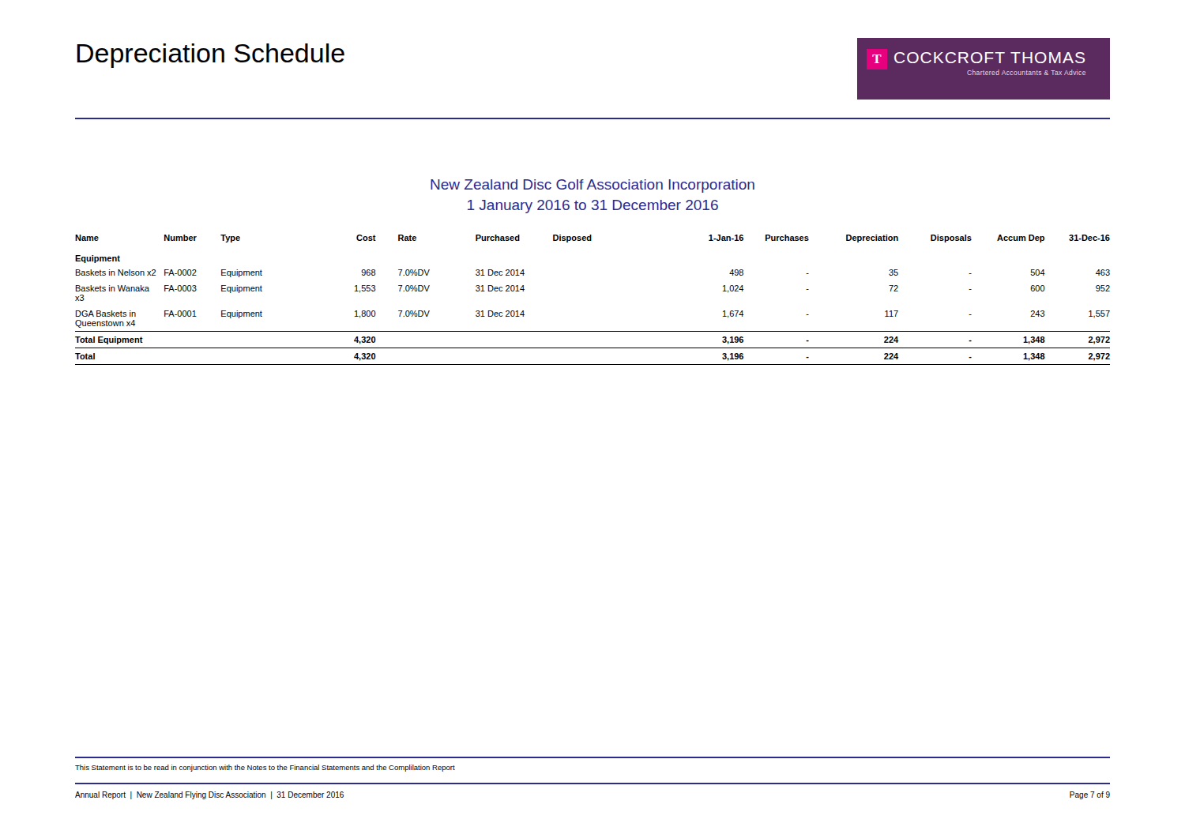Depreciation Schedule
TCOCKCROFT THOMAS
Chartered Accountants & Tax Advice
New Zealand Disc Golf Association Incorporation
1 January 2016 to 31 December 2016
| Name | Number | Type | Cost | Rate | Purchased | Disposed | 1-Jan-16 | Purchases | Depreciation | Disposals | Accum Dep | 31-Dec-16 |
| --- | --- | --- | --- | --- | --- | --- | --- | --- | --- | --- | --- | --- |
| Equipment |
| Baskets in Nelson x2 | FA-0002 | Equipment | 968 | 7.0%DV | 31 Dec 2014 | | 498 | - | 35 | - | 504 | 463 |
| Baskets in Wanaka x3 | FA-0003 | Equipment | 1,553 | 7.0%DV | 31 Dec 2014 | | 1,024 | - | 72 | - | 600 | 952 |
| DGA Baskets in Queenstown x4 | FA-0001 | Equipment | 1,800 | 7.0%DV | 31 Dec 2014 | | 1,674 | - | 117 | - | 243 | 1,557 |
| Total Equipment | | 4,320 | | | | 3,196 | - | 224 | - | 1,348 | 2,972 |
| Total | | 4,320 | | | | 3,196 | - | 224 | - | 1,348 | 2,972 |
This Statement is to be read in conjunction with the Notes to the Financial Statements and the Complilation Report
Annual Report | New Zealand Flying Disc Association | 31 December 2016 Page 7 of 9